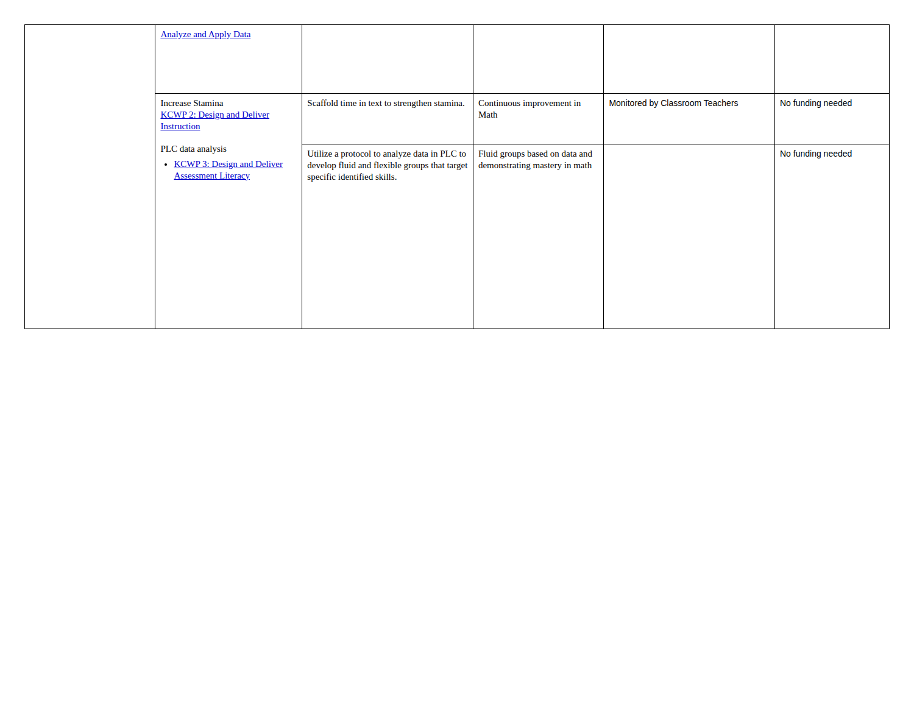| | Analyze and Apply Data | | | | |
| Increase Stamina KCWP 2: Design and Deliver Instruction PLC data analysis KCWP 3: Design and Deliver Assessment Literacy | Scaffold time in text to strengthen stamina. | Continuous improvement in Math | Monitored by Classroom Teachers | No funding needed |
| Utilize a protocol to analyze data in PLC to develop fluid and flexible groups that target specific identified skills. | Fluid groups based on data and demonstrating mastery in math | | No funding needed |